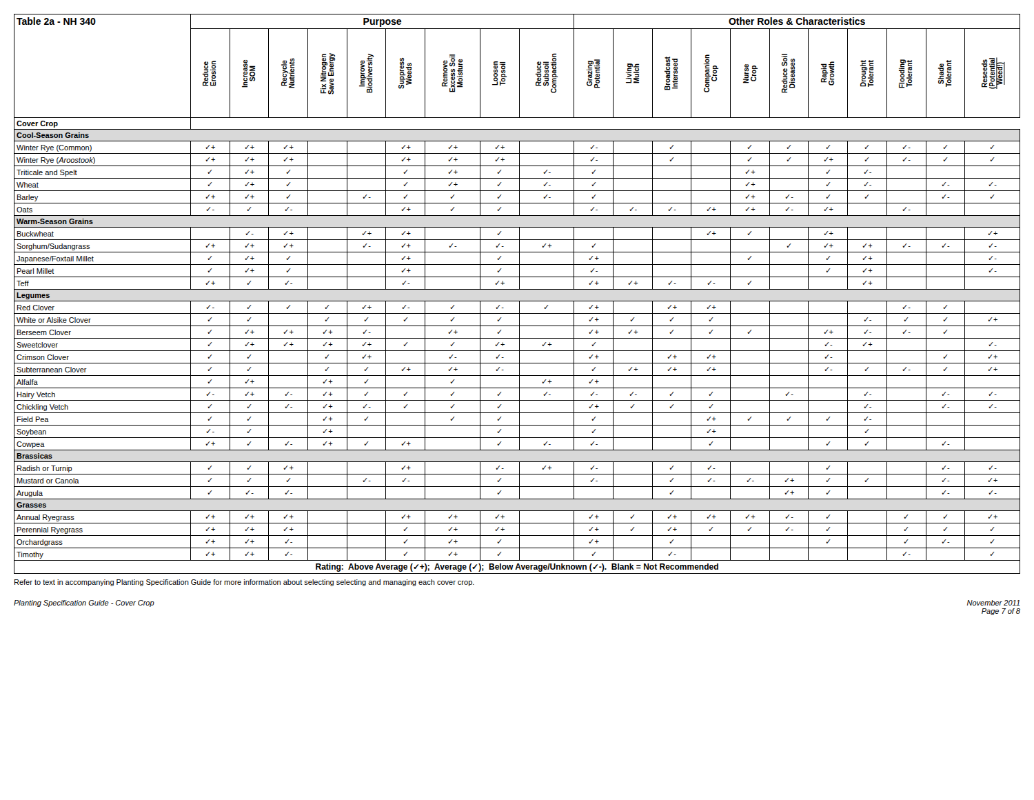| Table 2a - NH 340 | Purpose | Other Roles & Characteristics |
| --- | --- | --- |
| Reduce Erosion | Increase SOM | Recycle Nutrients | Fix Nitrogen Save Energy | Improve Biodiversity | Suppress Weeds | Remove Excess Soil Moisture | Loosen Topsoil | Reduce Subsoil Compaction | Grazing Potential | Living Mulch | Broadcast Interseed | Companion Crop | Nurse Crop | Reduce Soil Diseases | Rapid Growth | Drought Tolerant | Flooding Tolerant | Shade Tolerant | Reseeds (Potential Weed!) |
| Cover Crop | |
| Cool-Season Grains |
| Winter Rye (Common) | ✓+ | ✓+ | ✓+ | | | ✓+ | ✓+ | ✓+ | | ✓- | | ✓ | | ✓ | ✓ | ✓ | ✓ | ✓- | ✓ | ✓ |
| Winter Rye ( Aroostook ) | ✓+ | ✓+ | ✓+ | | | ✓+ | ✓+ | ✓+ | | ✓- | | ✓ | | ✓ | ✓ | ✓+ | ✓ | ✓- | ✓ | ✓ |
| Triticale and Spelt | ✓ | ✓+ | ✓ | | | ✓ | ✓+ | ✓ | ✓- | ✓ | | | | ✓+ | | ✓ | ✓- | | | |
| Wheat | ✓ | ✓+ | ✓ | | | ✓ | ✓+ | ✓ | ✓- | ✓ | | | | ✓+ | | ✓ | ✓- | | ✓- | ✓- |
| Barley | ✓+ | ✓+ | ✓ | | ✓- | ✓ | ✓ | ✓ | ✓- | ✓ | | | | ✓+ | ✓- | ✓ | ✓ | | ✓- | ✓ |
| Oats | ✓- | ✓ | ✓- | | | ✓+ | ✓ | ✓ | | ✓- | ✓- | ✓- | ✓+ | ✓+ | ✓- | ✓+ | | ✓- | | |
| Warm-Season Grains |
| Buckwheat | | ✓- | ✓+ | | ✓+ | ✓+ | | ✓ | | | | | ✓+ | ✓ | | ✓+ | | | | ✓+ |
| Sorghum/Sudangrass | ✓+ | ✓+ | ✓+ | | ✓- | ✓+ | ✓- | ✓- | ✓+ | ✓ | | | | | ✓ | ✓+ | ✓+ | ✓- | ✓- | ✓- |
| Japanese/Foxtail Millet | ✓ | ✓+ | ✓ | | | ✓+ | | ✓ | | ✓+ | | | | ✓ | | ✓ | ✓+ | | | ✓- |
| Pearl Millet | ✓ | ✓+ | ✓ | | | ✓+ | | ✓ | | ✓- | | | | | | ✓ | ✓+ | | | ✓- |
| Teff | ✓+ | ✓ | ✓- | | | ✓- | | ✓+ | | ✓+ | ✓+ | ✓- | ✓- | ✓ | | | ✓+ | | | |
| Legumes |
| Red Clover | ✓- | ✓ | ✓ | ✓ | ✓+ | ✓- | ✓ | ✓- | ✓ | ✓+ | | ✓+ | ✓+ | | | | | ✓- | ✓ | |
| White or Alsike Clover | ✓ | ✓ | | ✓ | ✓ | ✓ | ✓ | ✓ | | ✓+ | ✓ | ✓ | ✓ | | | | ✓- | ✓ | ✓ | ✓+ |
| Berseem Clover | ✓ | ✓+ | ✓+ | ✓+ | ✓- | | ✓+ | ✓ | | ✓+ | ✓+ | ✓ | ✓ | ✓ | | ✓+ | ✓- | ✓- | ✓ | |
| Sweetclover | ✓ | ✓+ | ✓+ | ✓+ | ✓+ | ✓ | ✓ | ✓+ | ✓+ | ✓ | | | | | | ✓- | ✓+ | | | ✓- |
| Crimson Clover | ✓ | ✓ | | ✓ | ✓+ | | ✓- | ✓- | | ✓+ | | ✓+ | ✓+ | | | ✓- | | | ✓ | ✓+ |
| Subterranean Clover | ✓ | ✓ | | ✓ | ✓ | ✓+ | ✓+ | ✓- | | ✓ | ✓+ | ✓+ | ✓+ | | | ✓- | ✓ | ✓- | ✓ | ✓+ |
| Alfalfa | ✓ | ✓+ | | ✓+ | ✓ | | ✓ | | ✓+ | ✓+ | | | | | | | | | | |
| Hairy Vetch | ✓- | ✓+ | ✓- | ✓+ | ✓ | ✓ | ✓ | ✓ | ✓- | ✓- | ✓- | ✓ | ✓ | | ✓- | | ✓- | | ✓- | ✓- |
| Chickling Vetch | ✓ | ✓ | ✓- | ✓+ | ✓- | ✓ | ✓ | ✓ | | ✓+ | ✓ | ✓ | ✓ | | | | ✓- | | ✓- | ✓- |
| Field Pea | ✓ | ✓ | | ✓+ | ✓ | | ✓ | ✓ | | ✓ | | | ✓+ | ✓ | ✓ | ✓ | ✓- | | | |
| Soybean | ✓- | ✓ | | ✓+ | | | | ✓ | | ✓ | | | ✓+ | | | | ✓ | | | |
| Cowpea | ✓+ | ✓ | ✓- | ✓+ | ✓ | ✓+ | | ✓ | ✓- | ✓- | | | ✓ | | | ✓ | ✓ | | ✓- | |
| Brassicas |
| Radish or Turnip | ✓ | ✓ | ✓+ | | | ✓+ | | ✓- | ✓+ | ✓- | | ✓ | ✓- | | | ✓ | | | ✓- | ✓- |
| Mustard or Canola | ✓ | ✓ | ✓ | | ✓- | ✓- | | ✓ | | ✓- | | ✓ | ✓- | ✓- | ✓+ | ✓ | ✓ | | ✓- | ✓+ |
| Arugula | ✓ | ✓- | ✓- | | | | | ✓ | | | | ✓ | | | ✓+ | ✓ | | | ✓- | ✓- |
| Grasses |
| Annual Ryegrass | ✓+ | ✓+ | ✓+ | | | ✓+ | ✓+ | ✓+ | | ✓+ | ✓ | ✓+ | ✓+ | ✓+ | ✓- | ✓ | | ✓ | ✓ | ✓+ |
| Perennial Ryegrass | ✓+ | ✓+ | ✓+ | | | ✓ | ✓+ | ✓+ | | ✓+ | ✓ | ✓+ | ✓ | ✓ | ✓- | ✓ | | ✓ | ✓ | ✓ |
| Orchardgrass | ✓+ | ✓+ | ✓- | | | ✓ | ✓+ | ✓ | | ✓+ | | ✓ | | | | ✓ | | ✓ | ✓- | ✓ |
| Timothy | ✓+ | ✓+ | ✓- | | | ✓ | ✓+ | ✓ | | ✓ | | ✓- | | | | | | ✓- | | ✓ |
| Rating: Above Average (✓+); Average (✓); Below Average/Unknown (✓-). Blank = Not Recommended |
Refer to text in accompanying Planting Specification Guide for more information about selecting selecting and managing each cover crop.
Planting Specification Guide - Cover Crop
November 2011
Page 7 of 8